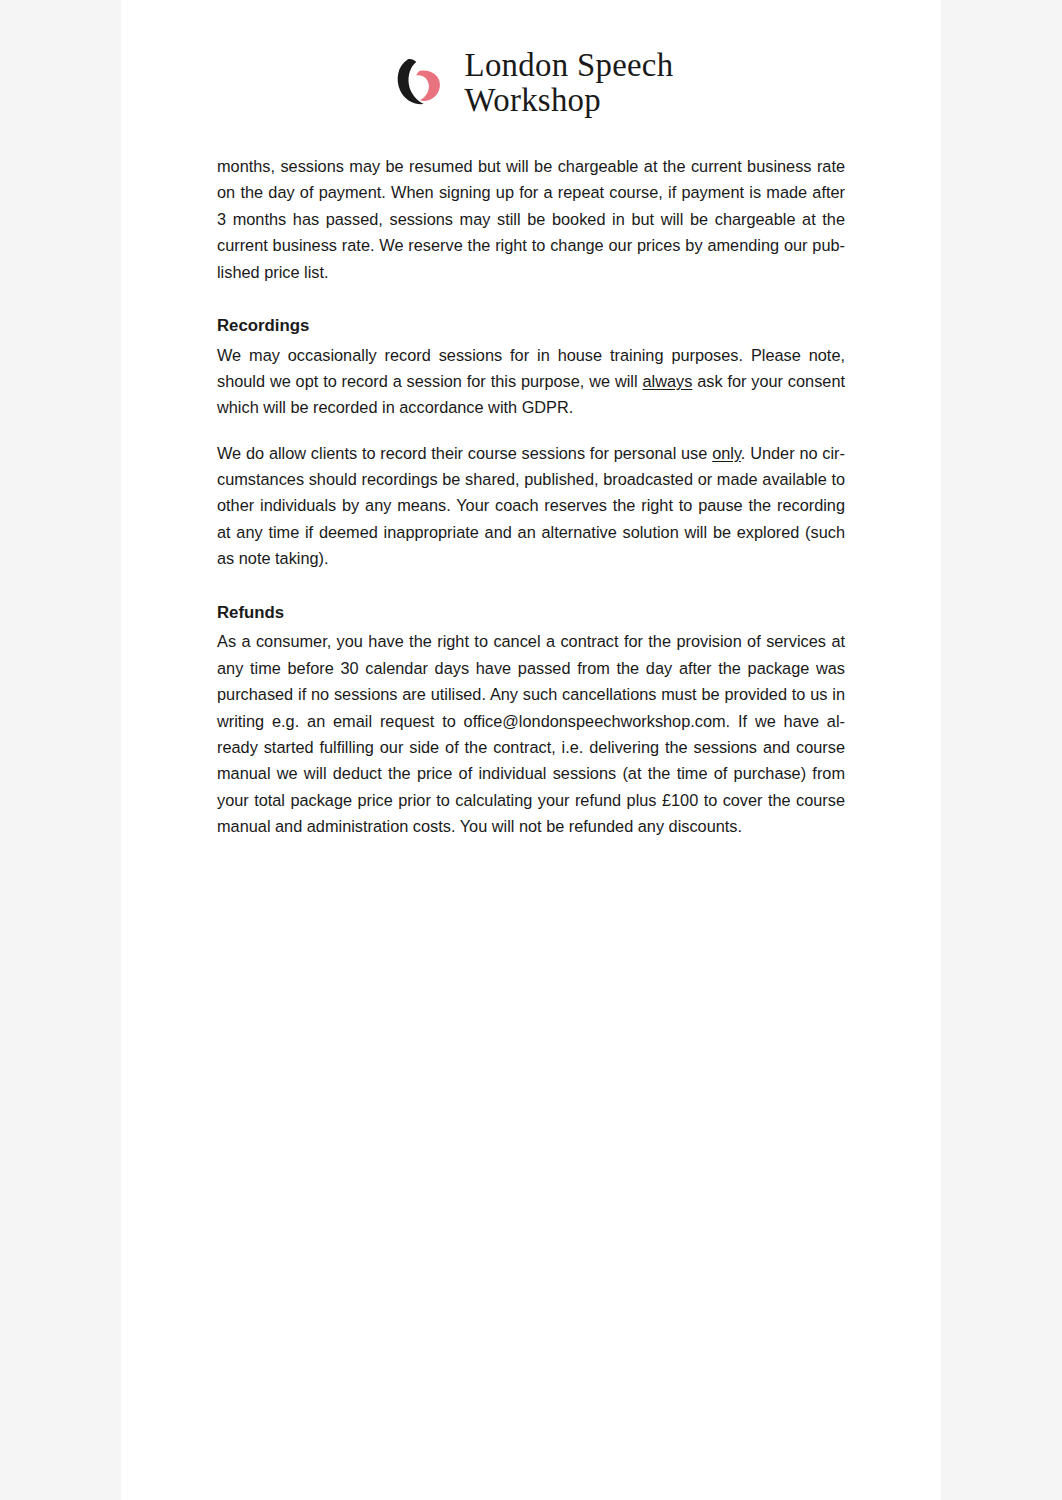London Speech
Workshop
months, sessions may be resumed but will be chargeable at the current business rate on the day of payment. When signing up for a repeat course, if payment is made after 3 months has passed, sessions may still be booked in but will be chargeable at the current business rate. We reserve the right to change our prices by amending our published price list.
Recordings
We may occasionally record sessions for in house training purposes. Please note, should we opt to record a session for this purpose, we will always ask for your consent which will be recorded in accordance with GDPR.
We do allow clients to record their course sessions for personal use only. Under no circumstances should recordings be shared, published, broadcasted or made available to other individuals by any means. Your coach reserves the right to pause the recording at any time if deemed inappropriate and an alternative solution will be explored (such as note taking).
Refunds
As a consumer, you have the right to cancel a contract for the provision of services at any time before 30 calendar days have passed from the day after the package was purchased if no sessions are utilised. Any such cancellations must be provided to us in writing e.g. an email request to office@londonspeechworkshop.com. If we have already started fulfilling our side of the contract, i.e. delivering the sessions and course manual we will deduct the price of individual sessions (at the time of purchase) from your total package price prior to calculating your refund plus £100 to cover the course manual and administration costs. You will not be refunded any discounts.